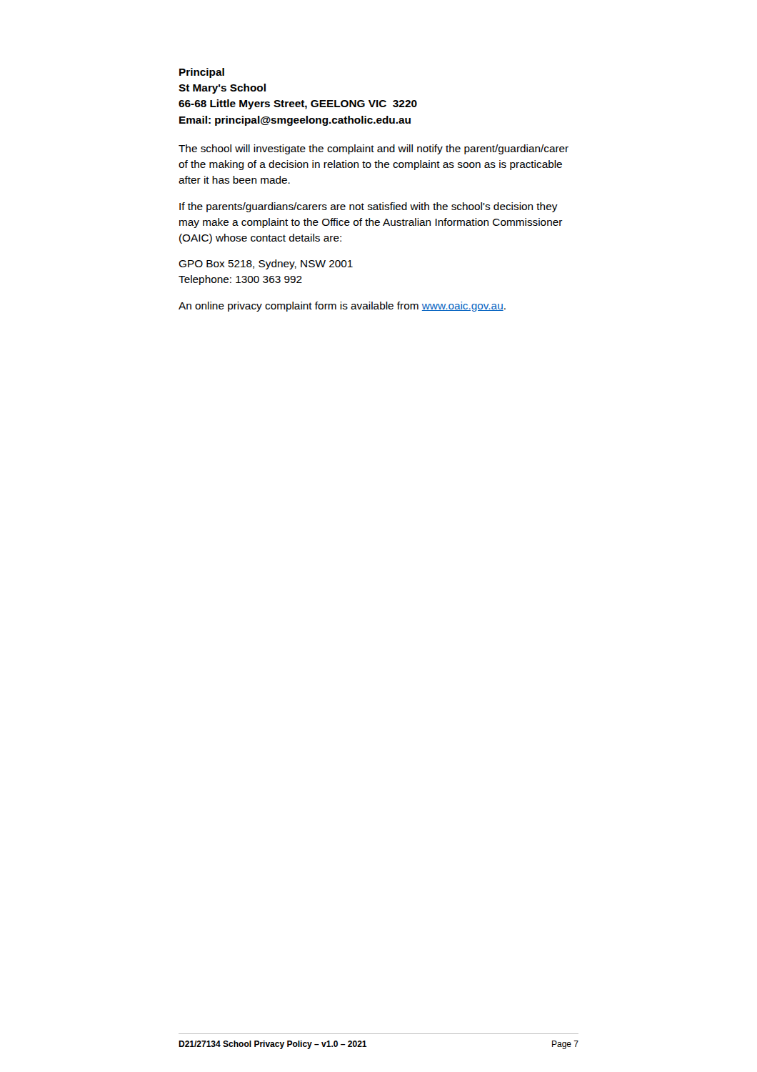Principal St Mary's School 66-68 Little Myers Street, GEELONG VIC 3220 Email: principal@smgeelong.catholic.edu.au
The school will investigate the complaint and will notify the parent/guardian/carer of the making of a decision in relation to the complaint as soon as is practicable after it has been made.
If the parents/guardians/carers are not satisfied with the school's decision they may make a complaint to the Office of the Australian Information Commissioner (OAIC) whose contact details are:
GPO Box 5218, Sydney, NSW 2001 Telephone: 1300 363 992
An online privacy complaint form is available from www.oaic.gov.au.
D21/27134 School Privacy Policy – v1.0 – 2021 Page 7